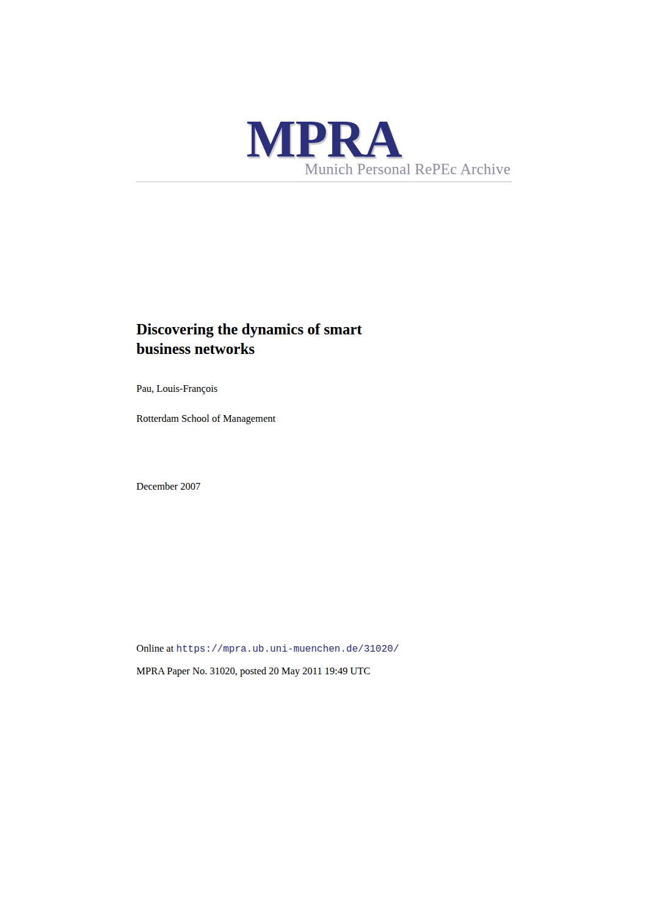MPRA
Munich Personal RePEc Archive
Discovering the dynamics of smart
business networks
Pau, Louis-François
Rotterdam School of Management
December 2007
Online at https://mpra.ub.uni-muenchen.de/31020/
MPRA Paper No. 31020, posted 20 May 2011 19:49 UTC